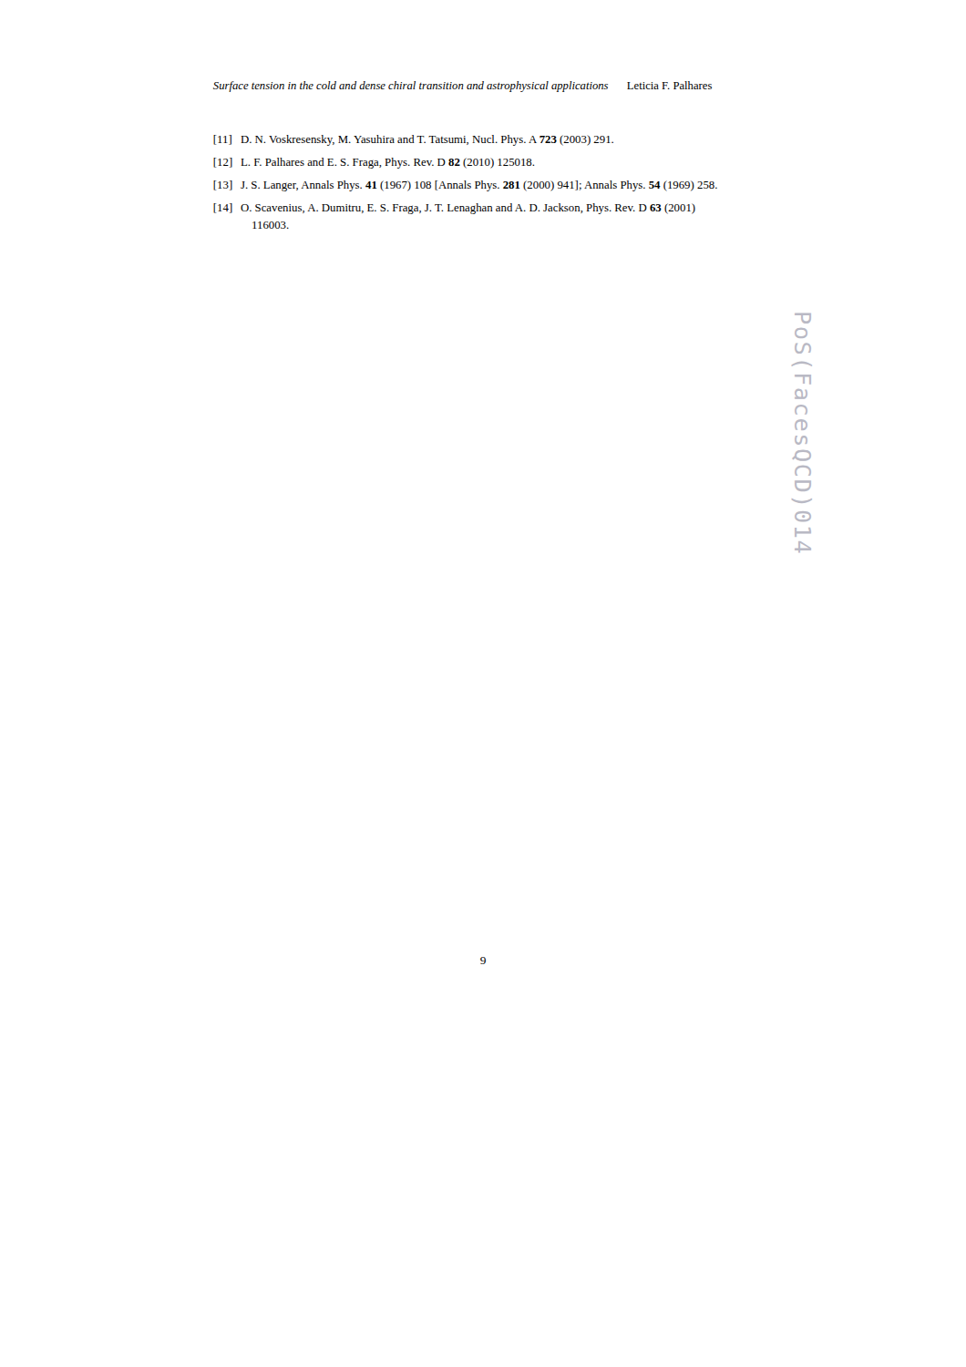Surface tension in the cold and dense chiral transition and astrophysical applicationsLeticia F. Palhares
[11] D. N. Voskresensky, M. Yasuhira and T. Tatsumi, Nucl. Phys. A 723 (2003) 291.
[12] L. F. Palhares and E. S. Fraga, Phys. Rev. D 82 (2010) 125018.
[13] J. S. Langer, Annals Phys. 41 (1967) 108 [Annals Phys. 281 (2000) 941]; Annals Phys. 54 (1969) 258.
[14] O. Scavenius, A. Dumitru, E. S. Fraga, J. T. Lenaghan and A. D. Jackson, Phys. Rev. D 63 (2001)116003.
PoS(FacesQCD)014
9